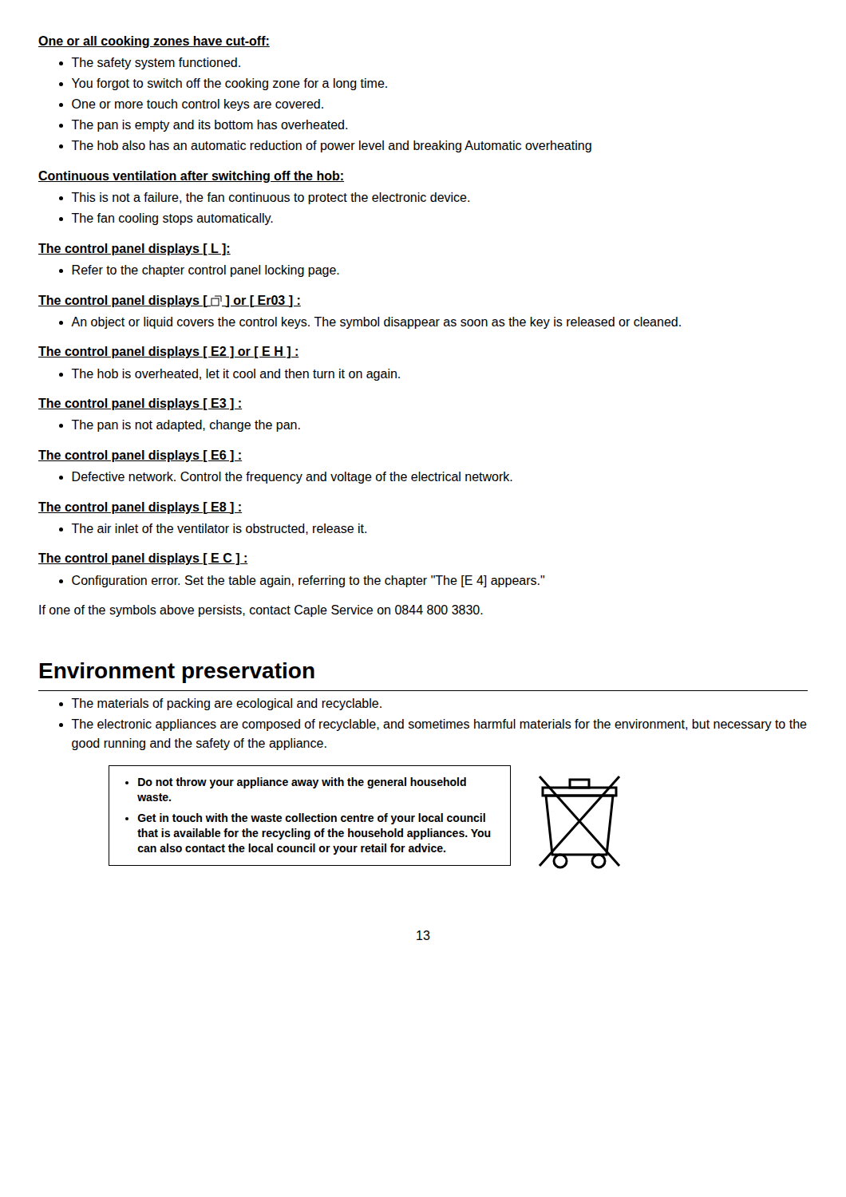One or all cooking zones have cut-off:
The safety system functioned.
You forgot to switch off the cooking zone for a long time.
One or more touch control keys are covered.
The pan is empty and its bottom has overheated.
The hob also has an automatic reduction of power level and breaking Automatic overheating
Continuous ventilation after switching off the hob:
This is not a failure, the fan continuous to protect the electronic device.
The fan cooling stops automatically.
The control panel displays [ L ]:
Refer to the chapter control panel locking page.
The control panel displays [ ] or [ Er03 ] :
An object or liquid covers the control keys. The symbol disappear as soon as the key is released or cleaned.
The control panel displays [ E2 ] or [ E H ] :
The hob is overheated, let it cool and then turn it on again.
The control panel displays [ E3 ] :
The pan is not adapted, change the pan.
The control panel displays [ E6 ] :
Defective network. Control the frequency and voltage of the electrical network.
The control panel displays [ E8 ] :
The air inlet of the ventilator is obstructed, release it.
The control panel displays [ E C ] :
Configuration error. Set the table again, referring to the chapter "The [E 4] appears."
If one of the symbols above persists, contact Caple Service on 0844 800 3830.
Environment preservation
The materials of packing are ecological and recyclable.
The electronic appliances are composed of recyclable, and sometimes harmful materials for the environment, but necessary to the good running and the safety of the appliance.
Do not throw your appliance away with the general household waste.
Get in touch with the waste collection centre of your local council that is available for the recycling of the household appliances. You can also contact the local council or your retail for advice.
13